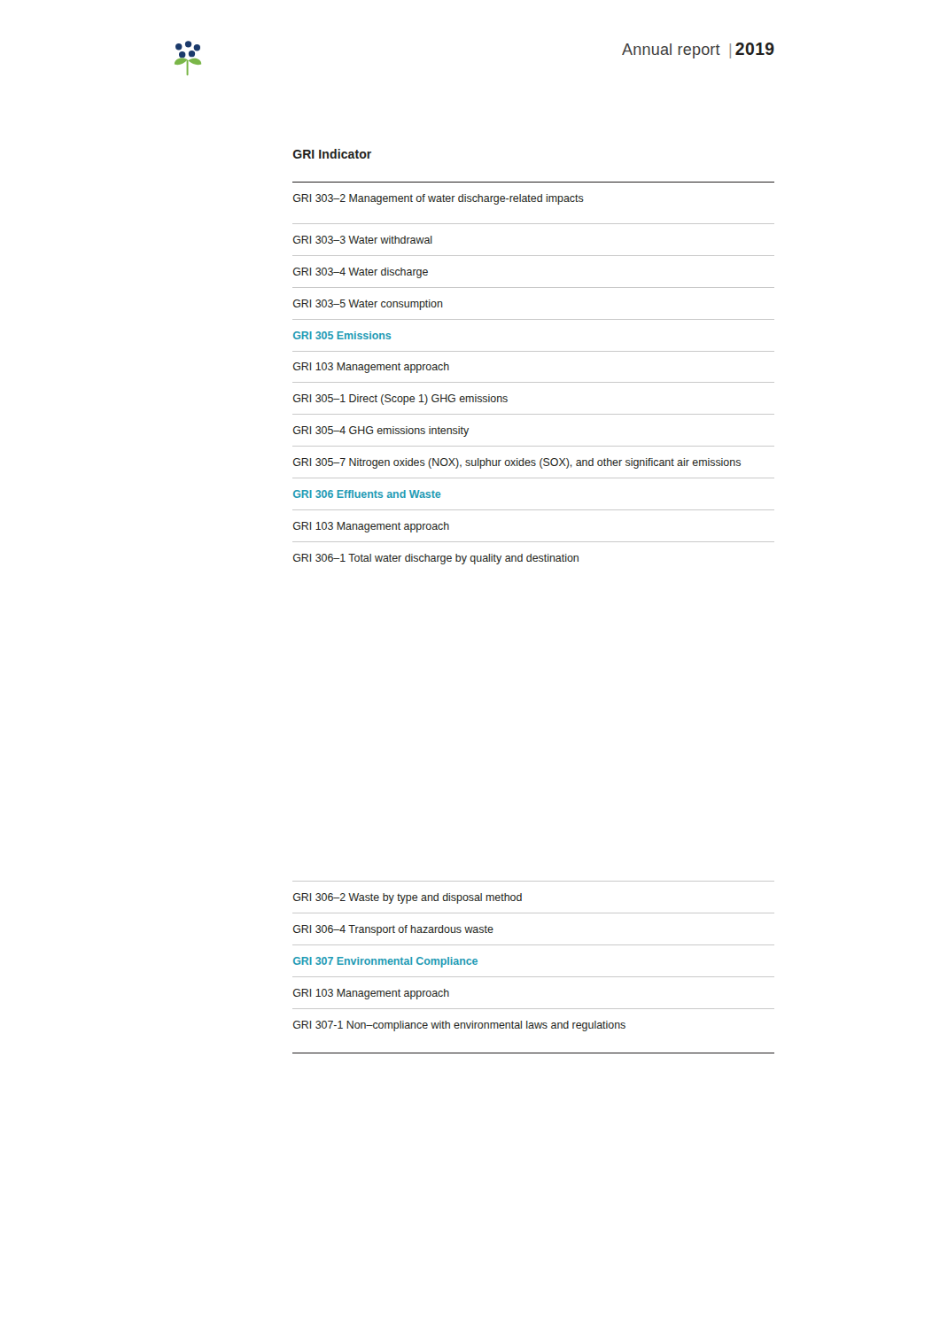Annual report |2019
GRI Indicator
| GRI 303–2 Management of water discharge-related impacts |
| GRI 303–3 Water withdrawal |
| GRI 303–4 Water discharge |
| GRI 303–5 Water consumption |
| GRI 305 Emissions |
| GRI 103 Management approach |
| GRI 305–1 Direct (Scope 1) GHG emissions |
| GRI 305–4 GHG emissions intensity |
| GRI 305–7 Nitrogen oxides (NOX), sulphur oxides (SOX), and other significant air emissions |
| GRI 306 Effluents and Waste |
| GRI 103 Management approach |
| GRI 306–1 Total water discharge by quality and destination |
| GRI 306–2 Waste by type and disposal method |
| GRI 306–4 Transport of hazardous waste |
| GRI 307 Environmental Compliance |
| GRI 103 Management approach |
| GRI 307-1 Non–compliance with environmental laws and regulations |